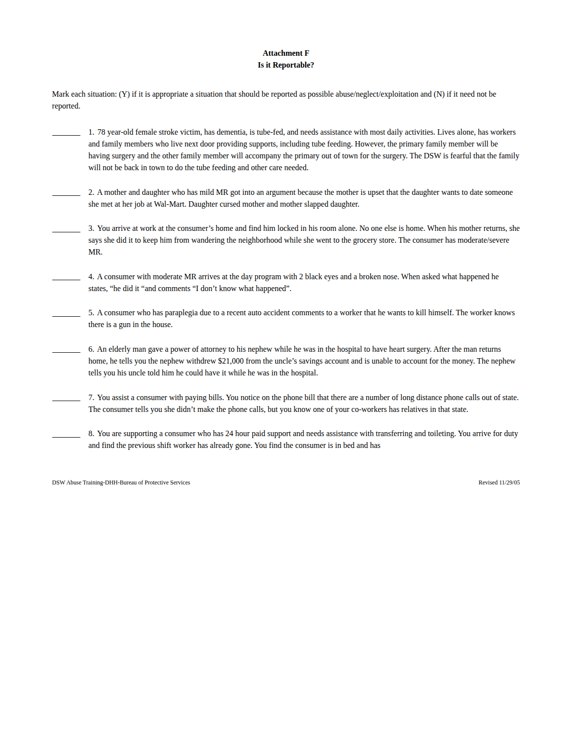Attachment F
Is it Reportable?
Mark each situation: (Y) if it is appropriate a situation that should be reported as possible abuse/neglect/exploitation and (N) if it need not be reported.
1. 78 year-old female stroke victim, has dementia, is tube-fed, and needs assistance with most daily activities. Lives alone, has workers and family members who live next door providing supports, including tube feeding. However, the primary family member will be having surgery and the other family member will accompany the primary out of town for the surgery. The DSW is fearful that the family will not be back in town to do the tube feeding and other care needed.
2. A mother and daughter who has mild MR got into an argument because the mother is upset that the daughter wants to date someone she met at her job at Wal-Mart. Daughter cursed mother and mother slapped daughter.
3. You arrive at work at the consumer’s home and find him locked in his room alone. No one else is home. When his mother returns, she says she did it to keep him from wandering the neighborhood while she went to the grocery store. The consumer has moderate/severe MR.
4. A consumer with moderate MR arrives at the day program with 2 black eyes and a broken nose. When asked what happened he states, “he did it “and comments “I don’t know what happened”.
5. A consumer who has paraplegia due to a recent auto accident comments to a worker that he wants to kill himself. The worker knows there is a gun in the house.
6. An elderly man gave a power of attorney to his nephew while he was in the hospital to have heart surgery. After the man returns home, he tells you the nephew withdrew $21,000 from the uncle’s savings account and is unable to account for the money. The nephew tells you his uncle told him he could have it while he was in the hospital.
7. You assist a consumer with paying bills. You notice on the phone bill that there are a number of long distance phone calls out of state. The consumer tells you she didn’t make the phone calls, but you know one of your co-workers has relatives in that state.
8. You are supporting a consumer who has 24 hour paid support and needs assistance with transferring and toileting. You arrive for duty and find the previous shift worker has already gone. You find the consumer is in bed and has
DSW Abuse Training-DHH-Bureau of Protective Services Revised 11/29/05